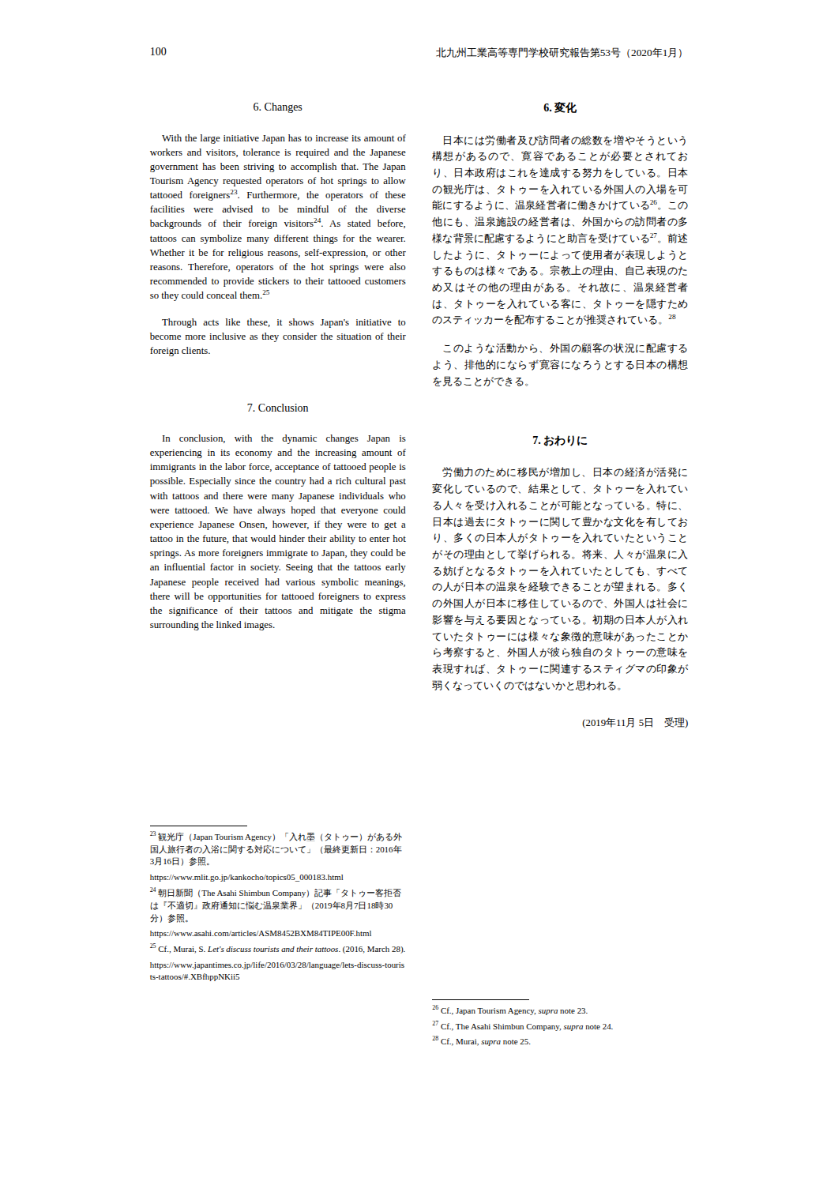100
北九州工業高等専門学校研究報告第53号（2020年1月）
6. Changes
With the large initiative Japan has to increase its amount of workers and visitors, tolerance is required and the Japanese government has been striving to accomplish that. The Japan Tourism Agency requested operators of hot springs to allow tattooed foreigners23. Furthermore, the operators of these facilities were advised to be mindful of the diverse backgrounds of their foreign visitors24. As stated before, tattoos can symbolize many different things for the wearer. Whether it be for religious reasons, self-expression, or other reasons. Therefore, operators of the hot springs were also recommended to provide stickers to their tattooed customers so they could conceal them.25
Through acts like these, it shows Japan's initiative to become more inclusive as they consider the situation of their foreign clients.
7. Conclusion
In conclusion, with the dynamic changes Japan is experiencing in its economy and the increasing amount of immigrants in the labor force, acceptance of tattooed people is possible. Especially since the country had a rich cultural past with tattoos and there were many Japanese individuals who were tattooed. We have always hoped that everyone could experience Japanese Onsen, however, if they were to get a tattoo in the future, that would hinder their ability to enter hot springs. As more foreigners immigrate to Japan, they could be an influential factor in society. Seeing that the tattoos early Japanese people received had various symbolic meanings, there will be opportunities for tattooed foreigners to express the significance of their tattoos and mitigate the stigma surrounding the linked images.
23 観光庁（Japan Tourism Agency）「入れ墨（タトゥー）がある外国人旅行者の入浴に関する対応について」（最終更新日：2016年3月16日）参照。
https://www.mlit.go.jp/kankocho/topics05_000183.html
24 朝日新聞（The Asahi Shimbun Company）記事「タトゥー客拒否は『不適切』政府通知に悩む温泉業界」（2019年8月7日18時30分）参照。
https://www.asahi.com/articles/ASM8452BXM84TIPE00F.html
25 Cf., Murai, S. Let's discuss tourists and their tattoos. (2016, March 28).
https://www.japantimes.co.jp/life/2016/03/28/language/lets-discuss-tourists-tattoos/#.XBfhppNKii5
6. 変化
日本には労働者及び訪問者の総数を増やそうという構想があるので、寛容であることが必要とされており、日本政府はこれを達成する努力をしている。日本の観光庁は、タトゥーを入れている外国人の入場を可能にするように、温泉経営者に働きかけている26。この他にも、温泉施設の経営者は、外国からの訪問者の多様な背景に配慮するようにと助言を受けている27。前述したように、タトゥーによって使用者が表現しようとするものは様々である。宗教上の理由、自己表現のため又はその他の理由がある。それ故に、温泉経営者は、タトゥーを入れている客に、タトゥーを隠すためのスティッカーを配布することが推奨されている。28
このような活動から、外国の顧客の状況に配慮するよう、排他的にならず寛容になろうとする日本の構想を見ることができる。
7. おわりに
労働力のために移民が増加し、日本の経済が活発に変化しているので、結果として、タトゥーを入れている人々を受け入れることが可能となっている。特に、日本は過去にタトゥーに関して豊かな文化を有しており、多くの日本人がタトゥーを入れていたということがその理由として挙げられる。将来、人々が温泉に入る妨げとなるタトゥーを入れていたとしても、すべての人が日本の温泉を経験できることが望まれる。多くの外国人が日本に移住しているので、外国人は社会に影響を与える要因となっている。初期の日本人が入れていたタトゥーには様々な象徴的意味があったことから考察すると、外国人が彼ら独自のタトゥーの意味を表現すれば、タトゥーに関連するスティグマの印象が弱くなっていくのではないかと思われる。
(2019年11月 5日　受理)
26 Cf., Japan Tourism Agency, supra note 23.
27 Cf., The Asahi Shimbun Company, supra note 24.
28 Cf., Murai, supra note 25.